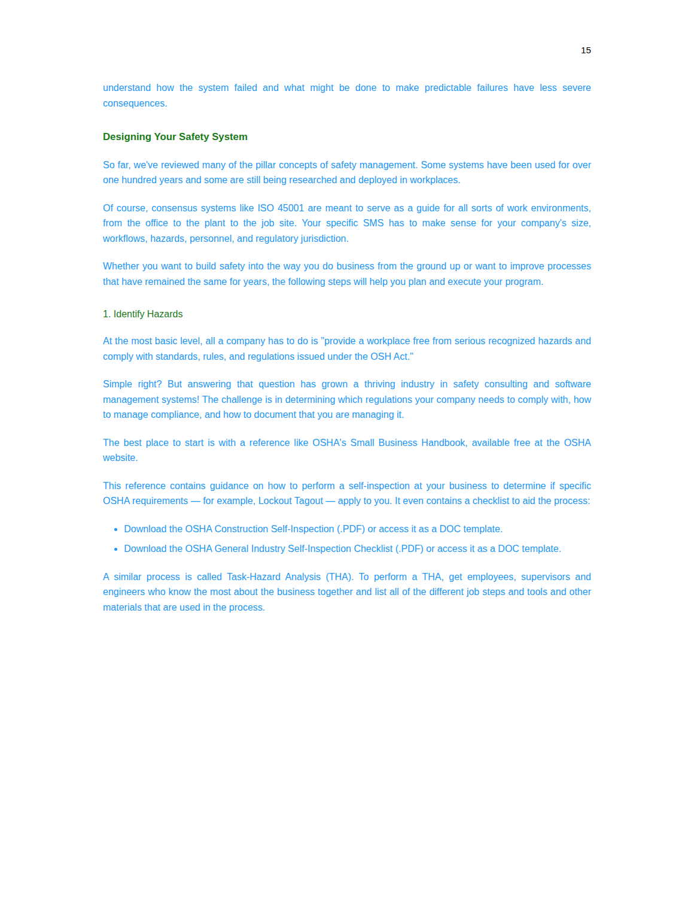15
understand how the system failed and what might be done to make predictable failures have less severe consequences.
Designing Your Safety System
So far, we've reviewed many of the pillar concepts of safety management. Some systems have been used for over one hundred years and some are still being researched and deployed in workplaces.
Of course, consensus systems like ISO 45001 are meant to serve as a guide for all sorts of work environments, from the office to the plant to the job site. Your specific SMS has to make sense for your company's size, workflows, hazards, personnel, and regulatory jurisdiction.
Whether you want to build safety into the way you do business from the ground up or want to improve processes that have remained the same for years, the following steps will help you plan and execute your program.
1. Identify Hazards
At the most basic level, all a company has to do is "provide a workplace free from serious recognized hazards and comply with standards, rules, and regulations issued under the OSH Act."
Simple right? But answering that question has grown a thriving industry in safety consulting and software management systems! The challenge is in determining which regulations your company needs to comply with, how to manage compliance, and how to document that you are managing it.
The best place to start is with a reference like OSHA's Small Business Handbook, available free at the OSHA website.
This reference contains guidance on how to perform a self-inspection at your business to determine if specific OSHA requirements — for example, Lockout Tagout — apply to you. It even contains a checklist to aid the process:
Download the OSHA Construction Self-Inspection (.PDF) or access it as a DOC template.
Download the OSHA General Industry Self-Inspection Checklist (.PDF) or access it as a DOC template.
A similar process is called Task-Hazard Analysis (THA). To perform a THA, get employees, supervisors and engineers who know the most about the business together and list all of the different job steps and tools and other materials that are used in the process.